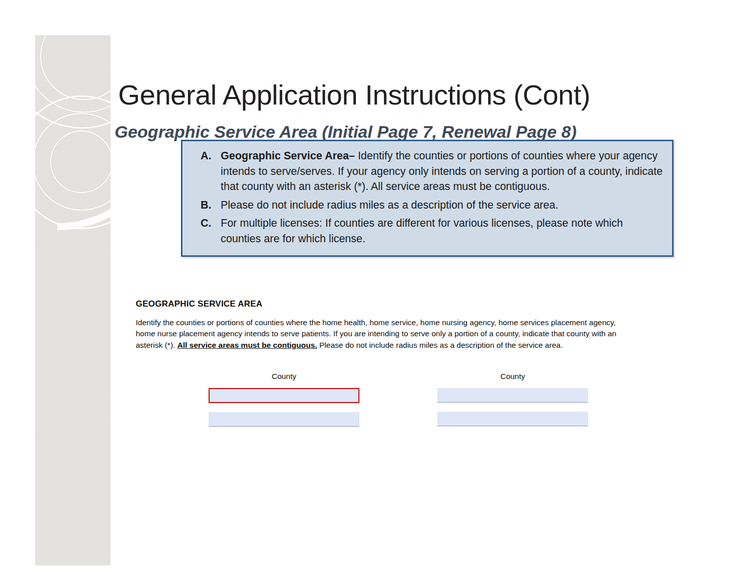General Application Instructions (Cont)
Geographic Service Area (Initial Page 7, Renewal Page 8)
A. Geographic Service Area– Identify the counties or portions of counties where your agency intends to serve/serves. If your agency only intends on serving a portion of a county, indicate that county with an asterisk (*). All service areas must be contiguous.
B. Please do not include radius miles as a description of the service area.
C. For multiple licenses: If counties are different for various licenses, please note which counties are for which license.
GEOGRAPHIC SERVICE AREA
Identify the counties or portions of counties where the home health, home service, home nursing agency, home services placement agency, home nurse placement agency intends to serve patients. If you are intending to serve only a portion of a county, indicate that county with an asterisk (*). All service areas must be contiguous. Please do not include radius miles as a description of the service area.
County
County